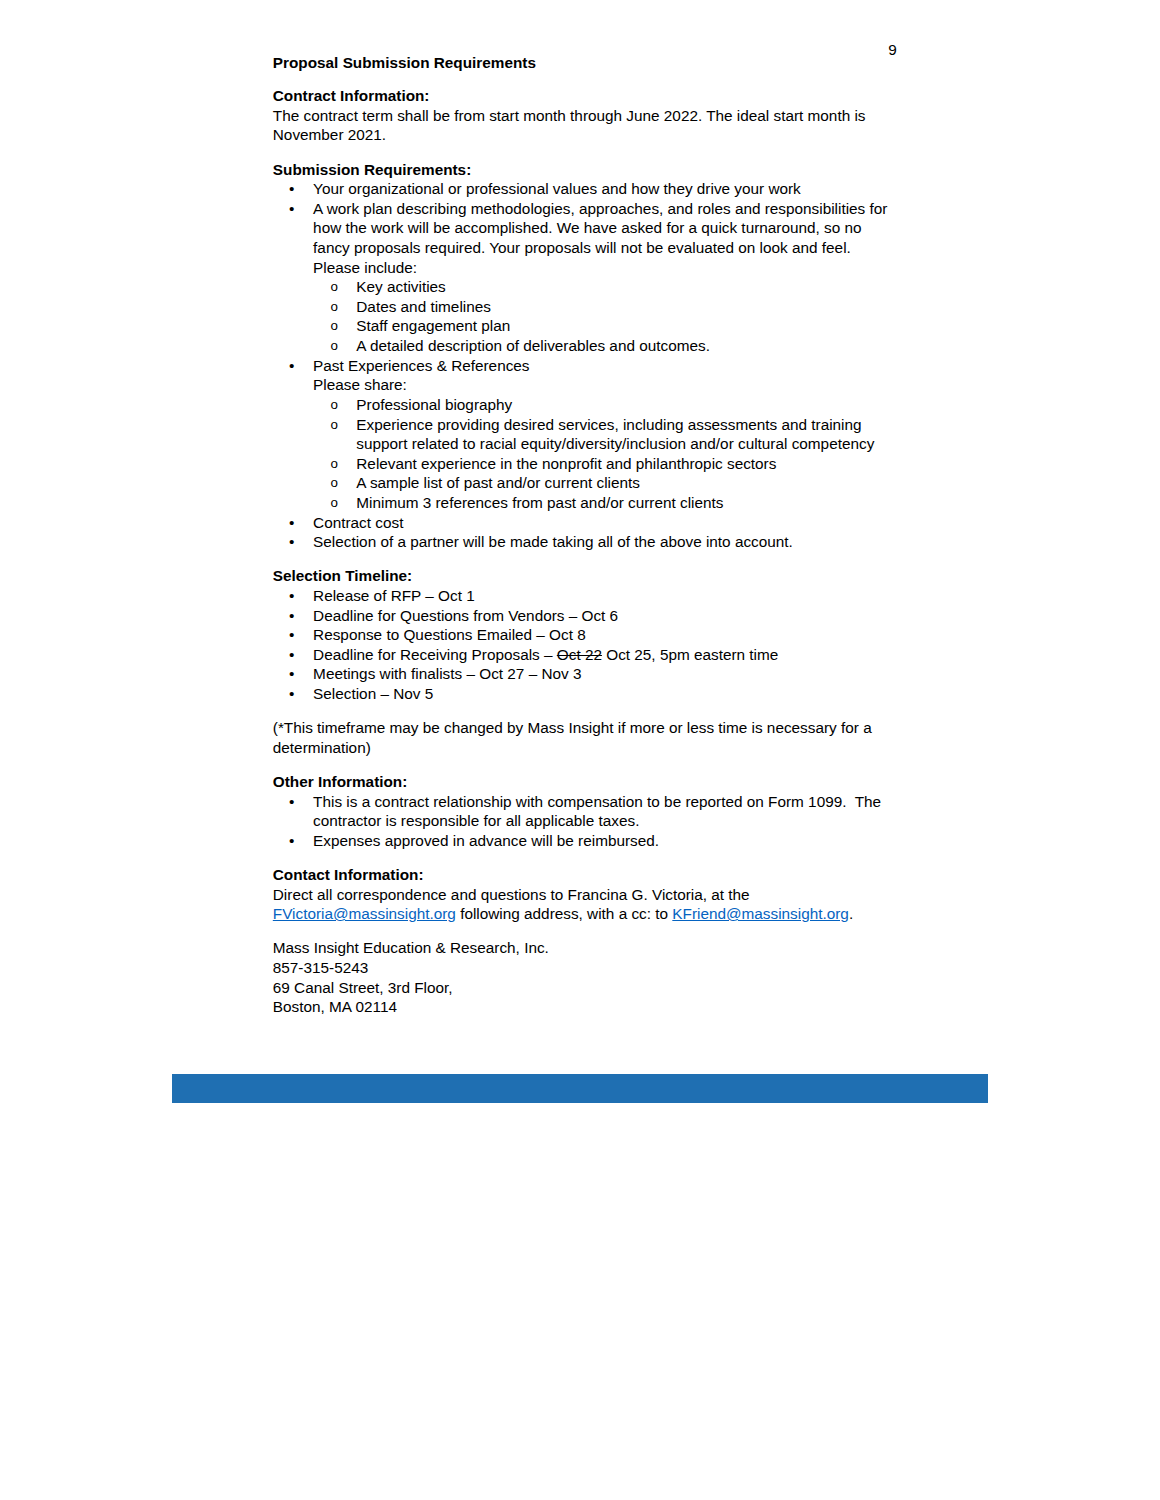9
Proposal Submission Requirements
Contract Information:
The contract term shall be from start month through June 2022. The ideal start month is November 2021.
Submission Requirements:
Your organizational or professional values and how they drive your work
A work plan describing methodologies, approaches, and roles and responsibilities for how the work will be accomplished. We have asked for a quick turnaround, so no fancy proposals required. Your proposals will not be evaluated on look and feel. Please include:
Key activities
Dates and timelines
Staff engagement plan
A detailed description of deliverables and outcomes.
Past Experiences & References
Please share:
Professional biography
Experience providing desired services, including assessments and training support related to racial equity/diversity/inclusion and/or cultural competency
Relevant experience in the nonprofit and philanthropic sectors
A sample list of past and/or current clients
Minimum 3 references from past and/or current clients
Contract cost
Selection of a partner will be made taking all of the above into account.
Selection Timeline:
Release of RFP – Oct 1
Deadline for Questions from Vendors – Oct 6
Response to Questions Emailed – Oct 8
Deadline for Receiving Proposals – Oct 22 Oct 25, 5pm eastern time
Meetings with finalists – Oct 27 – Nov 3
Selection – Nov 5
(*This timeframe may be changed by Mass Insight if more or less time is necessary for a determination)
Other Information:
This is a contract relationship with compensation to be reported on Form 1099. The contractor is responsible for all applicable taxes.
Expenses approved in advance will be reimbursed.
Contact Information:
Direct all correspondence and questions to Francina G. Victoria, at the FVictoria@massinsight.org following address, with a cc: to KFriend@massinsight.org.
Mass Insight Education & Research, Inc.
857-315-5243
69 Canal Street, 3rd Floor,
Boston, MA 02114